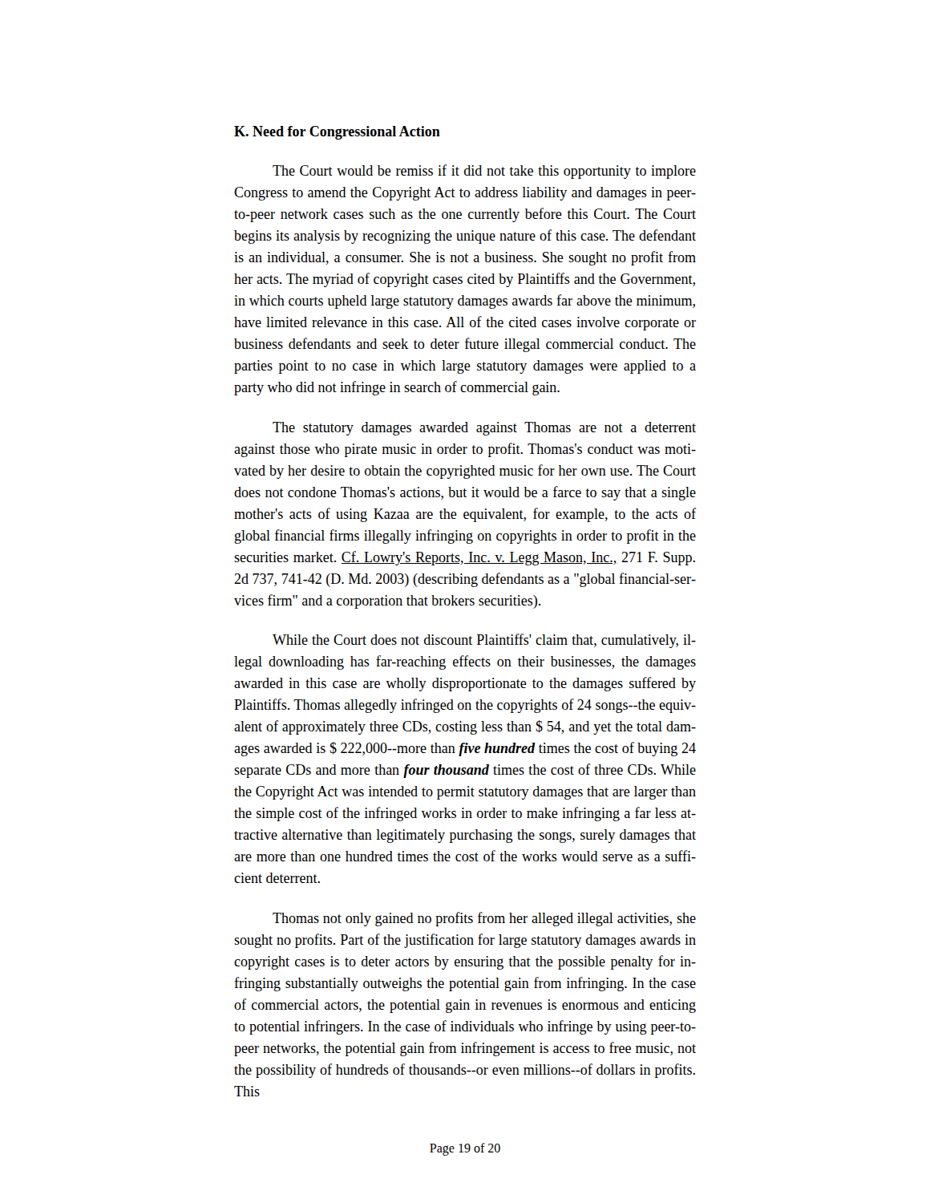K. Need for Congressional Action
The Court would be remiss if it did not take this opportunity to implore Congress to amend the Copyright Act to address liability and damages in peer-to-peer network cases such as the one currently before this Court. The Court begins its analysis by recognizing the unique nature of this case. The defendant is an individual, a consumer. She is not a business. She sought no profit from her acts. The myriad of copyright cases cited by Plaintiffs and the Government, in which courts upheld large statutory damages awards far above the minimum, have limited relevance in this case. All of the cited cases involve corporate or business defendants and seek to deter future illegal commercial conduct. The parties point to no case in which large statutory damages were applied to a party who did not infringe in search of commercial gain.
The statutory damages awarded against Thomas are not a deterrent against those who pirate music in order to profit. Thomas's conduct was motivated by her desire to obtain the copyrighted music for her own use. The Court does not condone Thomas's actions, but it would be a farce to say that a single mother's acts of using Kazaa are the equivalent, for example, to the acts of global financial firms illegally infringing on copyrights in order to profit in the securities market. Cf. Lowry's Reports, Inc. v. Legg Mason, Inc., 271 F. Supp. 2d 737, 741-42 (D. Md. 2003) (describing defendants as a "global financial-services firm" and a corporation that brokers securities).
While the Court does not discount Plaintiffs' claim that, cumulatively, illegal downloading has far-reaching effects on their businesses, the damages awarded in this case are wholly disproportionate to the damages suffered by Plaintiffs. Thomas allegedly infringed on the copyrights of 24 songs--the equivalent of approximately three CDs, costing less than $ 54, and yet the total damages awarded is $ 222,000--more than five hundred times the cost of buying 24 separate CDs and more than four thousand times the cost of three CDs. While the Copyright Act was intended to permit statutory damages that are larger than the simple cost of the infringed works in order to make infringing a far less attractive alternative than legitimately purchasing the songs, surely damages that are more than one hundred times the cost of the works would serve as a sufficient deterrent.
Thomas not only gained no profits from her alleged illegal activities, she sought no profits. Part of the justification for large statutory damages awards in copyright cases is to deter actors by ensuring that the possible penalty for infringing substantially outweighs the potential gain from infringing. In the case of commercial actors, the potential gain in revenues is enormous and enticing to potential infringers. In the case of individuals who infringe by using peer-to-peer networks, the potential gain from infringement is access to free music, not the possibility of hundreds of thousands--or even millions--of dollars in profits. This
Page 19 of 20